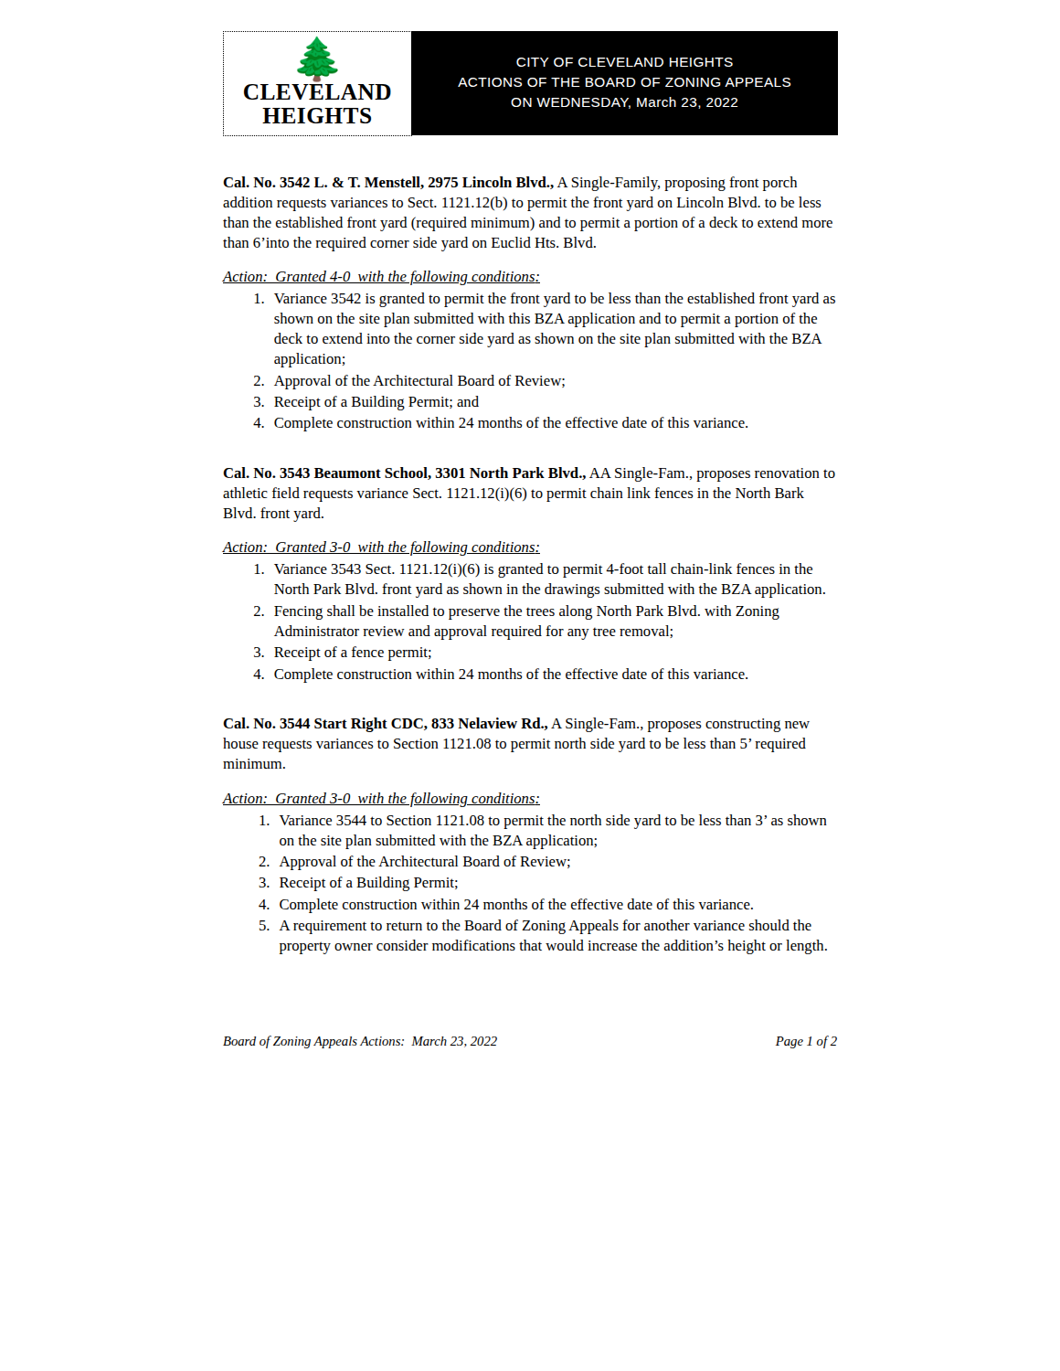🌲
CLEVELAND
HEIGHTS
CITY OF CLEVELAND HEIGHTS ACTIONS OF THE BOARD OF ZONING APPEALS ON WEDNESDAY, March 23, 2022
Cal. No. 3542 L. & T. Menstell, 2975 Lincoln Blvd., A Single-Family, proposing front porch addition requests variances to Sect. 1121.12(b) to permit the front yard on Lincoln Blvd. to be less than the established front yard (required minimum) and to permit a portion of a deck to extend more than 6’into the required corner side yard on Euclid Hts. Blvd.
Action: Granted 4-0 with the following conditions:
Variance 3542 is granted to permit the front yard to be less than the established front yard as shown on the site plan submitted with this BZA application and to permit a portion of the deck to extend into the corner side yard as shown on the site plan submitted with the BZA application;
Approval of the Architectural Board of Review;
Receipt of a Building Permit; and
Complete construction within 24 months of the effective date of this variance.
Cal. No. 3543 Beaumont School, 3301 North Park Blvd., AA Single-Fam., proposes renovation to athletic field requests variance Sect. 1121.12(i)(6) to permit chain link fences in the North Bark Blvd. front yard.
Action: Granted 3-0 with the following conditions:
Variance 3543 Sect. 1121.12(i)(6) is granted to permit 4-foot tall chain-link fences in the North Park Blvd. front yard as shown in the drawings submitted with the BZA application.
Fencing shall be installed to preserve the trees along North Park Blvd. with Zoning Administrator review and approval required for any tree removal;
Receipt of a fence permit;
Complete construction within 24 months of the effective date of this variance.
Cal. No. 3544 Start Right CDC, 833 Nelaview Rd., A Single-Fam., proposes constructing new house requests variances to Section 1121.08 to permit north side yard to be less than 5’ required minimum.
Action: Granted 3-0 with the following conditions:
Variance 3544 to Section 1121.08 to permit the north side yard to be less than 3’ as shown on the site plan submitted with the BZA application;
Approval of the Architectural Board of Review;
Receipt of a Building Permit;
Complete construction within 24 months of the effective date of this variance.
A requirement to return to the Board of Zoning Appeals for another variance should the property owner consider modifications that would increase the addition’s height or length.
Board of Zoning Appeals Actions: March 23, 2022 Page 1 of 2